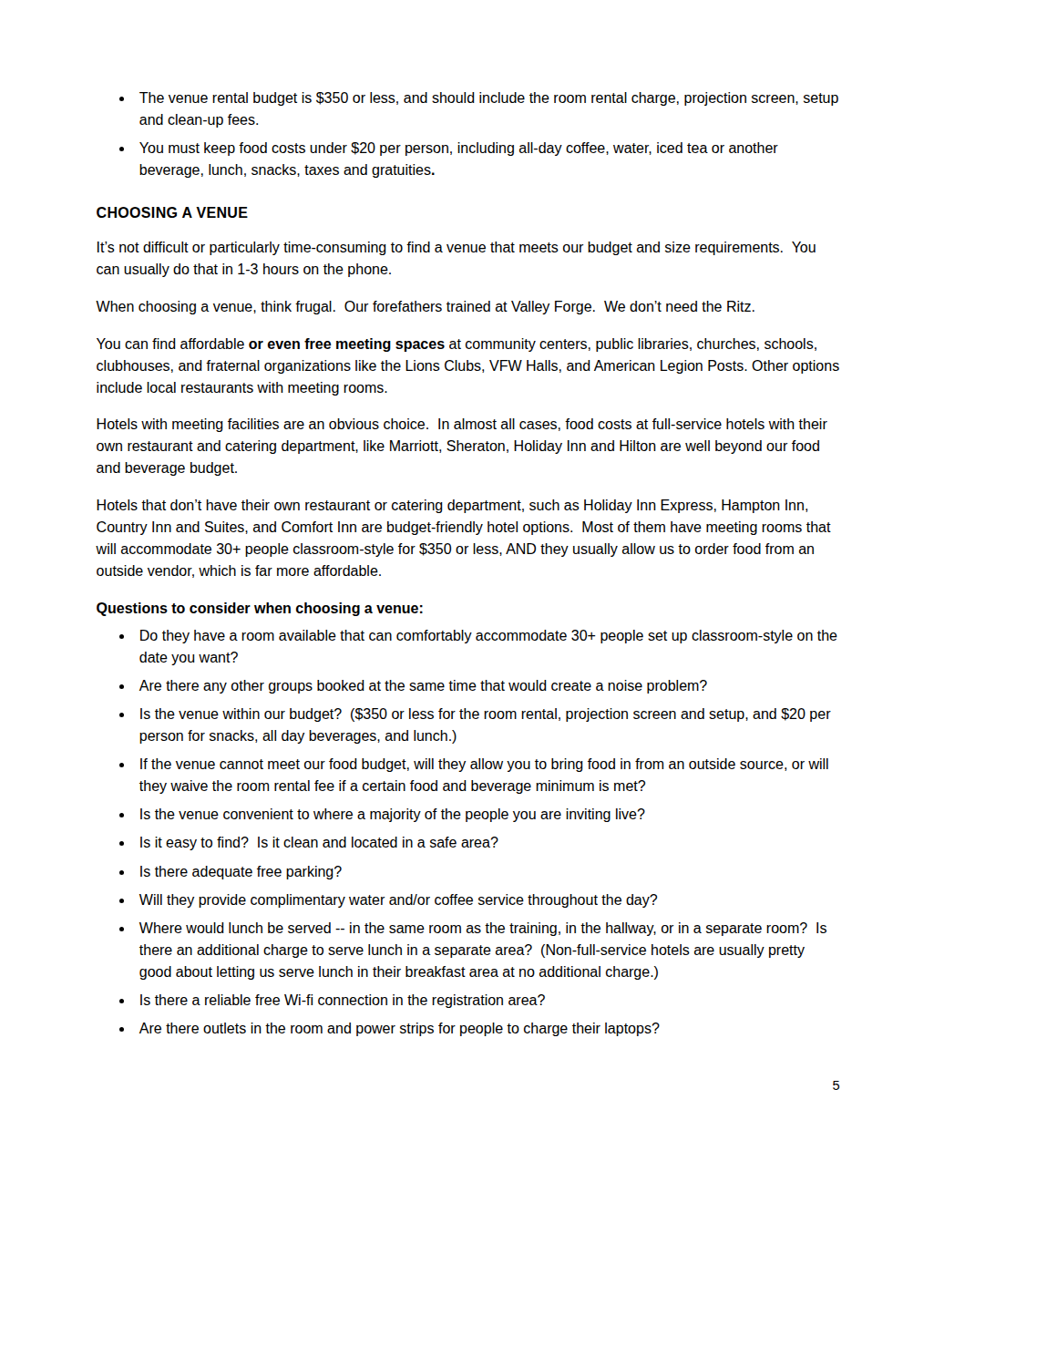The venue rental budget is $350 or less, and should include the room rental charge, projection screen, setup and clean-up fees.
You must keep food costs under $20 per person, including all-day coffee, water, iced tea or another beverage, lunch, snacks, taxes and gratuities.
CHOOSING A VENUE
It’s not difficult or particularly time-consuming to find a venue that meets our budget and size requirements. You can usually do that in 1-3 hours on the phone.
When choosing a venue, think frugal. Our forefathers trained at Valley Forge. We don’t need the Ritz.
You can find affordable or even free meeting spaces at community centers, public libraries, churches, schools, clubhouses, and fraternal organizations like the Lions Clubs, VFW Halls, and American Legion Posts. Other options include local restaurants with meeting rooms.
Hotels with meeting facilities are an obvious choice. In almost all cases, food costs at full-service hotels with their own restaurant and catering department, like Marriott, Sheraton, Holiday Inn and Hilton are well beyond our food and beverage budget.
Hotels that don’t have their own restaurant or catering department, such as Holiday Inn Express, Hampton Inn, Country Inn and Suites, and Comfort Inn are budget-friendly hotel options. Most of them have meeting rooms that will accommodate 30+ people classroom-style for $350 or less, AND they usually allow us to order food from an outside vendor, which is far more affordable.
Questions to consider when choosing a venue:
Do they have a room available that can comfortably accommodate 30+ people set up classroom-style on the date you want?
Are there any other groups booked at the same time that would create a noise problem?
Is the venue within our budget? ($350 or less for the room rental, projection screen and setup, and $20 per person for snacks, all day beverages, and lunch.)
If the venue cannot meet our food budget, will they allow you to bring food in from an outside source, or will they waive the room rental fee if a certain food and beverage minimum is met?
Is the venue convenient to where a majority of the people you are inviting live?
Is it easy to find? Is it clean and located in a safe area?
Is there adequate free parking?
Will they provide complimentary water and/or coffee service throughout the day?
Where would lunch be served -- in the same room as the training, in the hallway, or in a separate room? Is there an additional charge to serve lunch in a separate area? (Non-full-service hotels are usually pretty good about letting us serve lunch in their breakfast area at no additional charge.)
Is there a reliable free Wi-fi connection in the registration area?
Are there outlets in the room and power strips for people to charge their laptops?
5